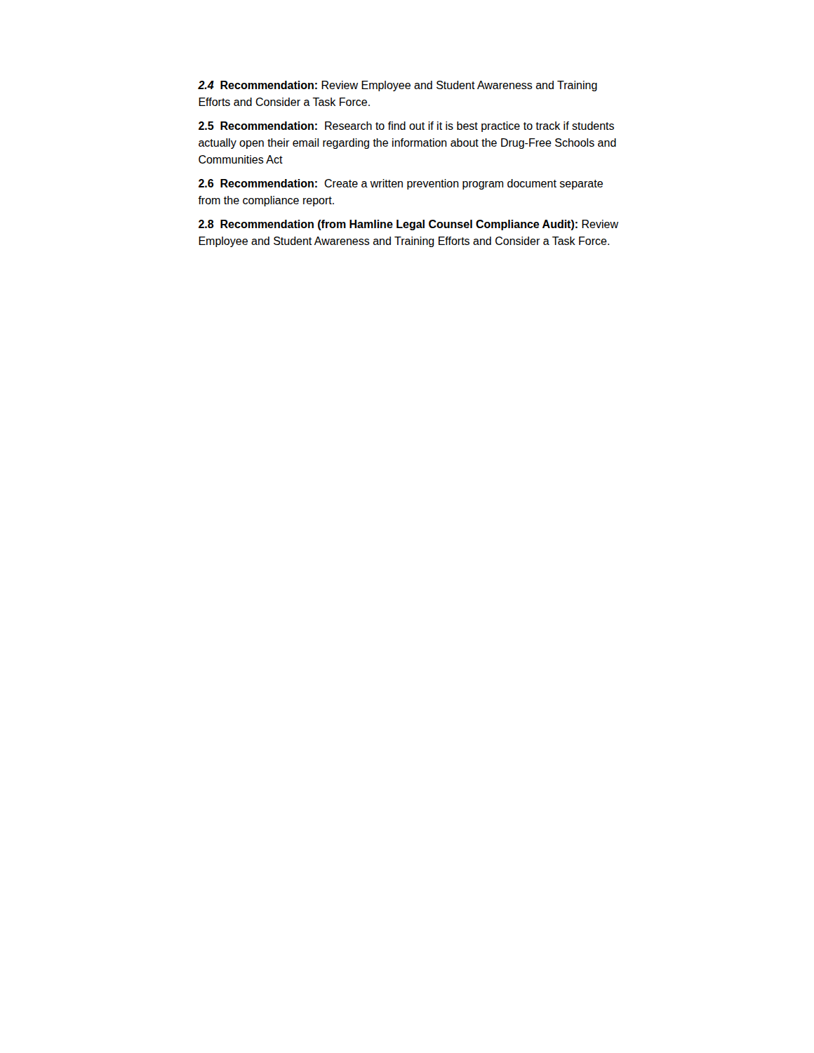2.4 Recommendation: Review Employee and Student Awareness and Training Efforts and Consider a Task Force.
2.5 Recommendation: Research to find out if it is best practice to track if students actually open their email regarding the information about the Drug-Free Schools and Communities Act
2.6 Recommendation: Create a written prevention program document separate from the compliance report.
2.8 Recommendation (from Hamline Legal Counsel Compliance Audit): Review Employee and Student Awareness and Training Efforts and Consider a Task Force.